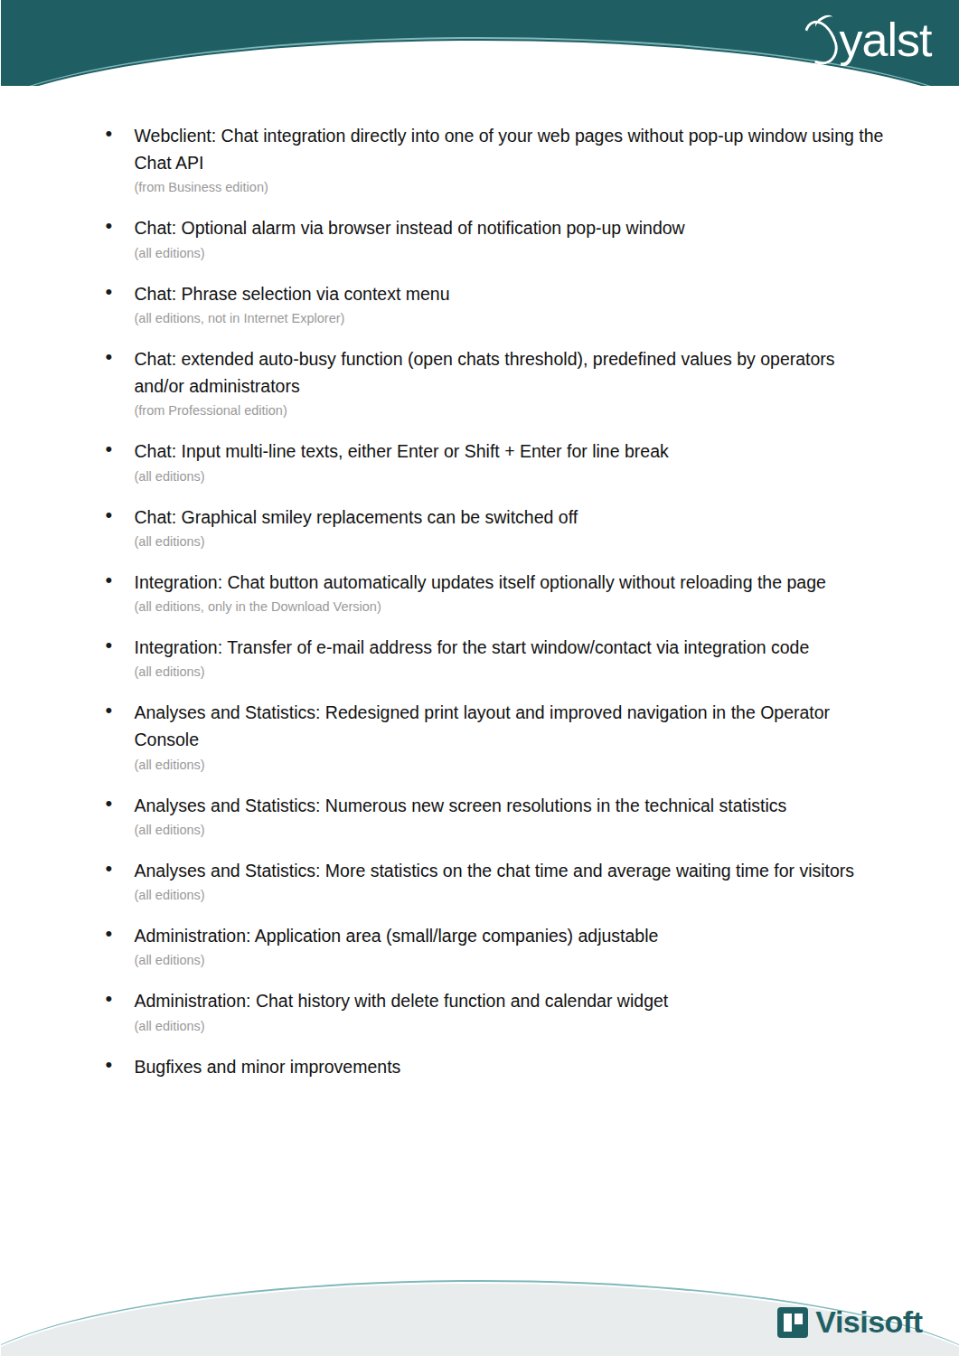yalst
Webclient: Chat integration directly into one of your web pages without pop-up window using the Chat API
(from Business edition)
Chat: Optional alarm via browser instead of notification pop-up window
(all editions)
Chat: Phrase selection via context menu
(all editions, not in Internet Explorer)
Chat: extended auto-busy function (open chats threshold), predefined values by operators and/or administrators
(from Professional edition)
Chat: Input multi-line texts, either Enter or Shift + Enter for line break
(all editions)
Chat: Graphical smiley replacements can be switched off
(all editions)
Integration: Chat button automatically updates itself optionally without reloading the page
(all editions, only in the Download Version)
Integration: Transfer of e-mail address for the start window/contact via integration code
(all editions)
Analyses and Statistics: Redesigned print layout and improved navigation in the Operator Console
(all editions)
Analyses and Statistics: Numerous new screen resolutions in the technical statistics
(all editions)
Analyses and Statistics: More statistics on the chat time and average waiting time for visitors
(all editions)
Administration: Application area (small/large companies) adjustable
(all editions)
Administration: Chat history with delete function and calendar widget
(all editions)
Bugfixes and minor improvements
Visisoft